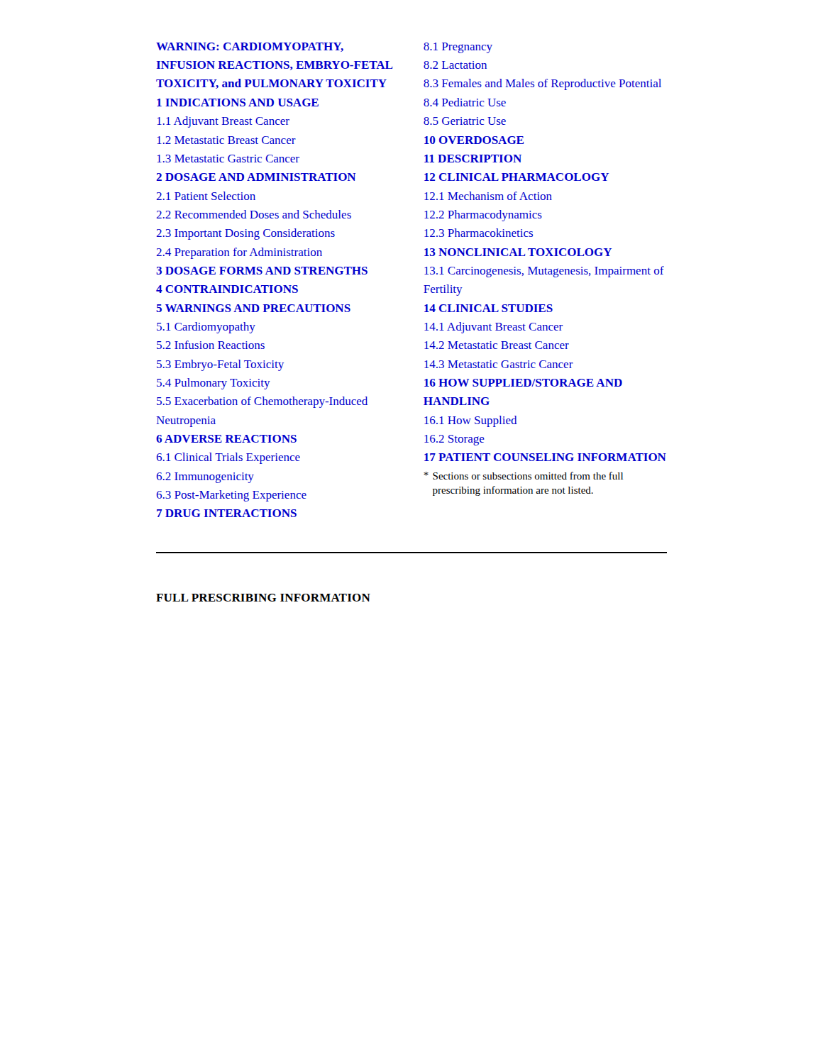WARNING: CARDIOMYOPATHY, INFUSION REACTIONS, EMBRYO-FETAL TOXICITY, and PULMONARY TOXICITY
1 INDICATIONS AND USAGE
1.1 Adjuvant Breast Cancer
1.2 Metastatic Breast Cancer
1.3 Metastatic Gastric Cancer
2 DOSAGE AND ADMINISTRATION
2.1 Patient Selection
2.2 Recommended Doses and Schedules
2.3 Important Dosing Considerations
2.4 Preparation for Administration
3 DOSAGE FORMS AND STRENGTHS
4 CONTRAINDICATIONS
5 WARNINGS AND PRECAUTIONS
5.1 Cardiomyopathy
5.2 Infusion Reactions
5.3 Embryo-Fetal Toxicity
5.4 Pulmonary Toxicity
5.5 Exacerbation of Chemotherapy-Induced Neutropenia
6 ADVERSE REACTIONS
6.1 Clinical Trials Experience
6.2 Immunogenicity
6.3 Post-Marketing Experience
7 DRUG INTERACTIONS
8.1 Pregnancy
8.2 Lactation
8.3 Females and Males of Reproductive Potential
8.4 Pediatric Use
8.5 Geriatric Use
10 OVERDOSAGE
11 DESCRIPTION
12 CLINICAL PHARMACOLOGY
12.1 Mechanism of Action
12.2 Pharmacodynamics
12.3 Pharmacokinetics
13 NONCLINICAL TOXICOLOGY
13.1 Carcinogenesis, Mutagenesis, Impairment of Fertility
14 CLINICAL STUDIES
14.1 Adjuvant Breast Cancer
14.2 Metastatic Breast Cancer
14.3 Metastatic Gastric Cancer
16 HOW SUPPLIED/STORAGE AND HANDLING
16.1 How Supplied
16.2 Storage
17 PATIENT COUNSELING INFORMATION
* Sections or subsections omitted from the full prescribing information are not listed.
FULL PRESCRIBING INFORMATION